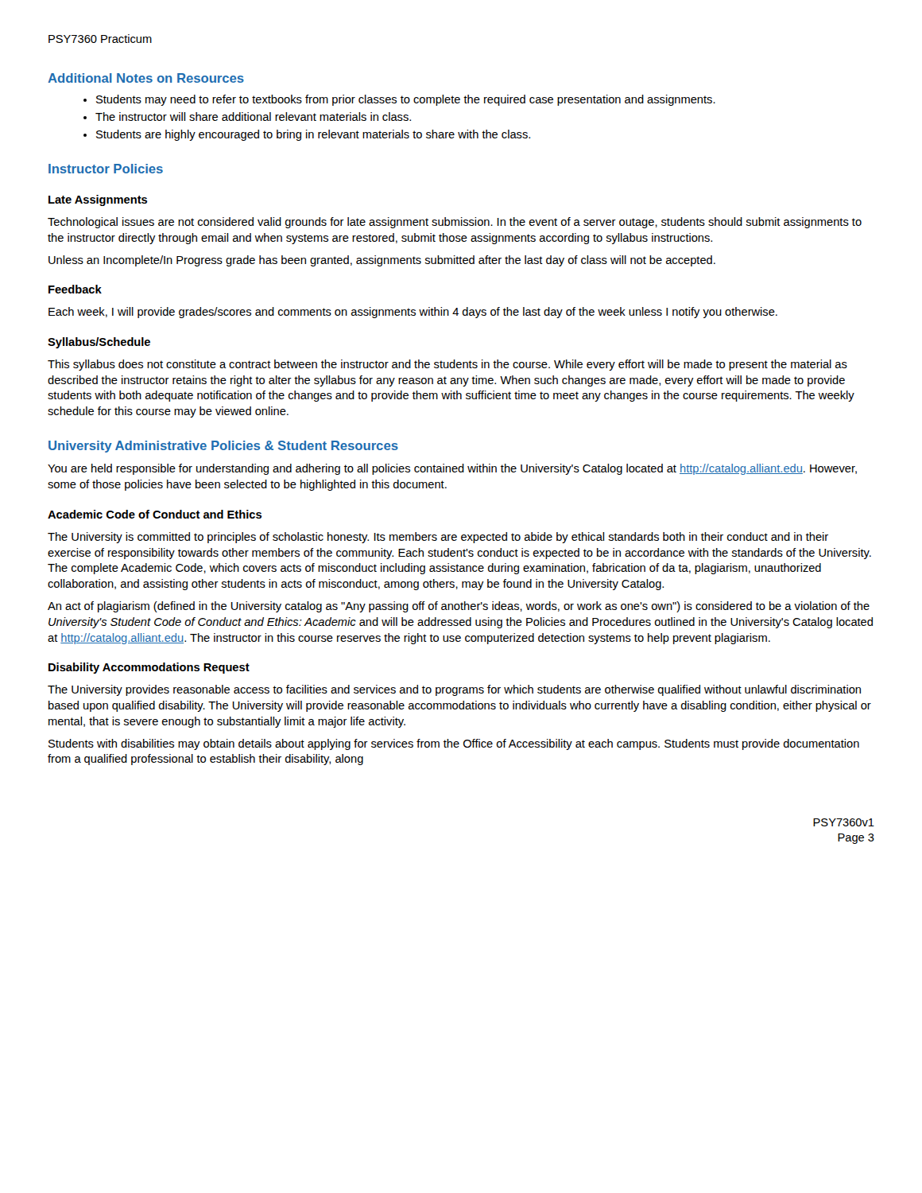PSY7360 Practicum
Additional Notes on Resources
Students may need to refer to textbooks from prior classes to complete the required case presentation and assignments.
The instructor will share additional relevant materials in class.
Students are highly encouraged to bring in relevant materials to share with the class.
Instructor Policies
Late Assignments
Technological issues are not considered valid grounds for late assignment submission. In the event of a server outage, students should submit assignments to the instructor directly through email and when systems are restored, submit those assignments according to syllabus instructions.
Unless an Incomplete/In Progress grade has been granted, assignments submitted after the last day of class will not be accepted.
Feedback
Each week, I will provide grades/scores and comments on assignments within 4 days of the last day of the week unless I notify you otherwise.
Syllabus/Schedule
This syllabus does not constitute a contract between the instructor and the students in the course. While every effort will be made to present the material as described the instructor retains the right to alter the syllabus for any reason at any time. When such changes are made, every effort will be made to provide students with both adequate notification of the changes and to provide them with sufficient time to meet any changes in the course requirements. The weekly schedule for this course may be viewed online.
University Administrative Policies & Student Resources
You are held responsible for understanding and adhering to all policies contained within the University's Catalog located at http://catalog.alliant.edu. However, some of those policies have been selected to be highlighted in this document.
Academic Code of Conduct and Ethics
The University is committed to principles of scholastic honesty. Its members are expected to abide by ethical standards both in their conduct and in their exercise of responsibility towards other members of the community. Each student's conduct is expected to be in accordance with the standards of the University. The complete Academic Code, which covers acts of misconduct including assistance during examination, fabrication of da ta, plagiarism, unauthorized collaboration, and assisting other students in acts of misconduct, among others, may be found in the University Catalog.
An act of plagiarism (defined in the University catalog as "Any passing off of another's ideas, words, or work as one's own") is considered to be a violation of the University's Student Code of Conduct and Ethics: Academic and will be addressed using the Policies and Procedures outlined in the University's Catalog located at http://catalog.alliant.edu. The instructor in this course reserves the right to use computerized detection systems to help prevent plagiarism.
Disability Accommodations Request
The University provides reasonable access to facilities and services and to programs for which students are otherwise qualified without unlawful discrimination based upon qualified disability. The University will provide reasonable accommodations to individuals who currently have a disabling condition, either physical or mental, that is severe enough to substantially limit a major life activity.
Students with disabilities may obtain details about applying for services from the Office of Accessibility at each campus. Students must provide documentation from a qualified professional to establish their disability, along
PSY7360v1
Page 3